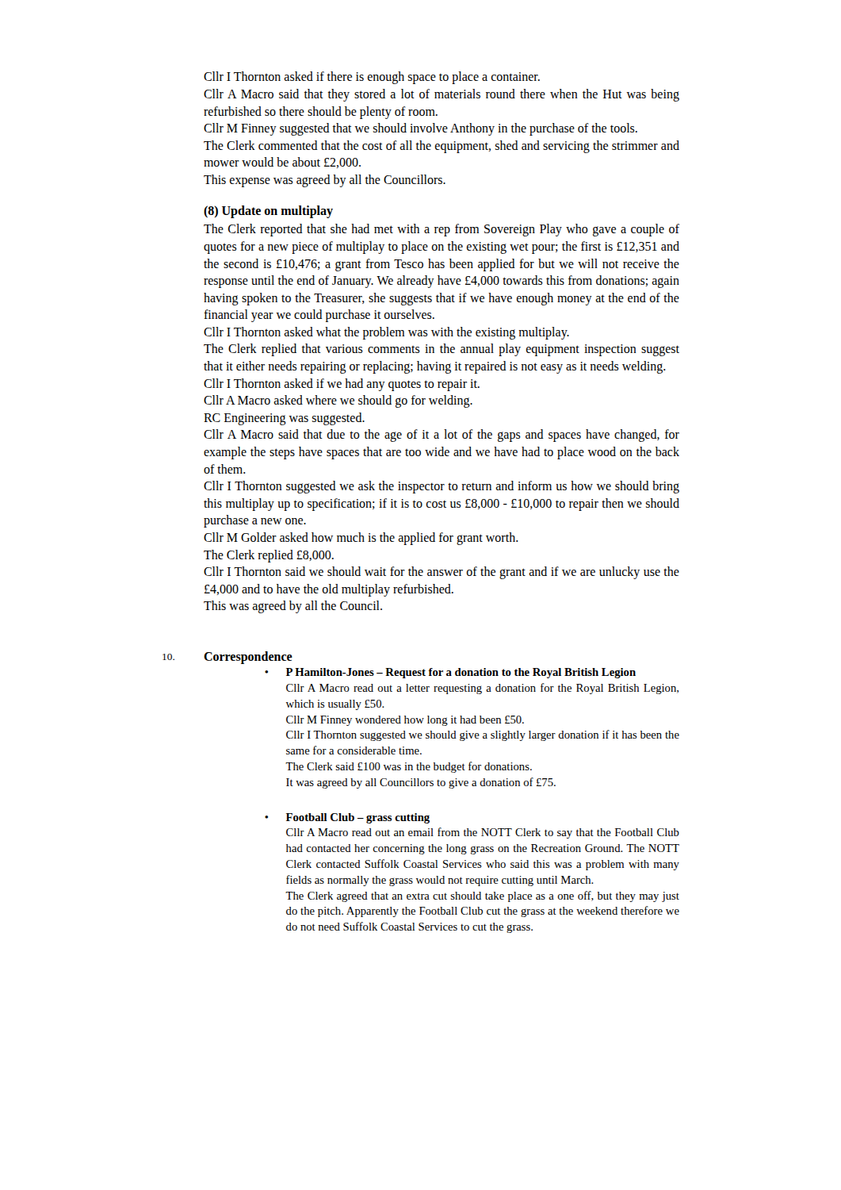Cllr I Thornton asked if there is enough space to place a container.
Cllr A Macro said that they stored a lot of materials round there when the Hut was being refurbished so there should be plenty of room.
Cllr M Finney suggested that we should involve Anthony in the purchase of the tools.
The Clerk commented that the cost of all the equipment, shed and servicing the strimmer and mower would be about £2,000.
This expense was agreed by all the Councillors.
(8) Update on multiplay
The Clerk reported that she had met with a rep from Sovereign Play who gave a couple of quotes for a new piece of multiplay to place on the existing wet pour; the first is £12,351 and the second is £10,476; a grant from Tesco has been applied for but we will not receive the response until the end of January. We already have £4,000 towards this from donations; again having spoken to the Treasurer, she suggests that if we have enough money at the end of the financial year we could purchase it ourselves.
Cllr I Thornton asked what the problem was with the existing multiplay.
The Clerk replied that various comments in the annual play equipment inspection suggest that it either needs repairing or replacing; having it repaired is not easy as it needs welding.
Cllr I Thornton asked if we had any quotes to repair it.
Cllr A Macro asked where we should go for welding.
RC Engineering was suggested.
Cllr A Macro said that due to the age of it a lot of the gaps and spaces have changed, for example the steps have spaces that are too wide and we have had to place wood on the back of them.
Cllr I Thornton suggested we ask the inspector to return and inform us how we should bring this multiplay up to specification; if it is to cost us £8,000 - £10,000 to repair then we should purchase a new one.
Cllr M Golder asked how much is the applied for grant worth.
The Clerk replied £8,000.
Cllr I Thornton said we should wait for the answer of the grant and if we are unlucky use the £4,000 and to have the old multiplay refurbished.
This was agreed by all the Council.
10.
Correspondence
•
P Hamilton-Jones – Request for a donation to the Royal British Legion
Cllr A Macro read out a letter requesting a donation for the Royal British Legion, which is usually £50.
Cllr M Finney wondered how long it had been £50.
Cllr I Thornton suggested we should give a slightly larger donation if it has been the same for a considerable time.
The Clerk said £100 was in the budget for donations.
It was agreed by all Councillors to give a donation of £75.
•
Football Club – grass cutting
Cllr A Macro read out an email from the NOTT Clerk to say that the Football Club had contacted her concerning the long grass on the Recreation Ground. The NOTT Clerk contacted Suffolk Coastal Services who said this was a problem with many fields as normally the grass would not require cutting until March.
The Clerk agreed that an extra cut should take place as a one off, but they may just do the pitch. Apparently the Football Club cut the grass at the weekend therefore we do not need Suffolk Coastal Services to cut the grass.